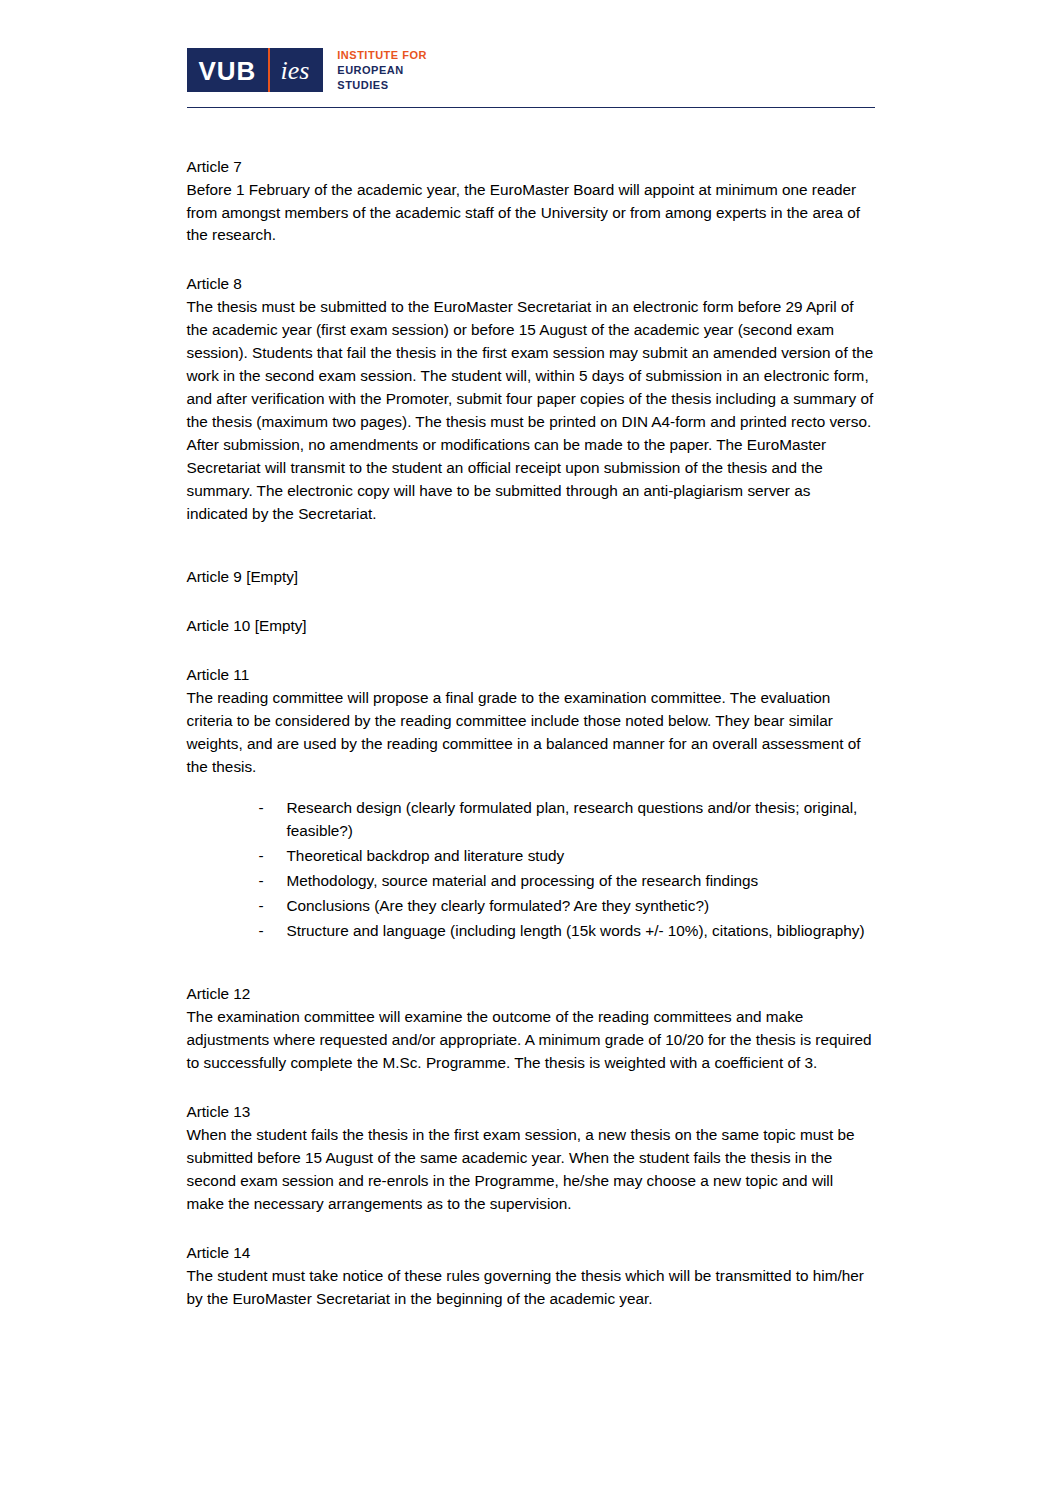VUB ies Institute for
European
Studies
Article 7
Before 1 February of the academic year, the EuroMaster Board will appoint at minimum one reader from amongst members of the academic staff of the University or from among experts in the area of the research.
Article 8
The thesis must be submitted to the EuroMaster Secretariat in an electronic form before 29 April of the academic year (first exam session) or before 15 August of the academic year (second exam session). Students that fail the thesis in the first exam session may submit an amended version of the work in the second exam session. The student will, within 5 days of submission in an electronic form, and after verification with the Promoter, submit four paper copies of the thesis including a summary of the thesis (maximum two pages). The thesis must be printed on DIN A4-form and printed recto verso. After submission, no amendments or modifications can be made to the paper. The EuroMaster Secretariat will transmit to the student an official receipt upon submission of the thesis and the summary. The electronic copy will have to be submitted through an anti-plagiarism server as indicated by the Secretariat.
Article 9 [Empty]
Article 10 [Empty]
Article 11
The reading committee will propose a final grade to the examination committee. The evaluation criteria to be considered by the reading committee include those noted below. They bear similar weights, and are used by the reading committee in a balanced manner for an overall assessment of the thesis.
Research design (clearly formulated plan, research questions and/or thesis; original, feasible?)
Theoretical backdrop and literature study
Methodology, source material and processing of the research findings
Conclusions (Are they clearly formulated? Are they synthetic?)
Structure and language (including length (15k words +/- 10%), citations, bibliography)
Article 12
The examination committee will examine the outcome of the reading committees and make adjustments where requested and/or appropriate. A minimum grade of 10/20 for the thesis is required to successfully complete the M.Sc. Programme. The thesis is weighted with a coefficient of 3.
Article 13
When the student fails the thesis in the first exam session, a new thesis on the same topic must be submitted before 15 August of the same academic year. When the student fails the thesis in the second exam session and re-enrols in the Programme, he/she may choose a new topic and will make the necessary arrangements as to the supervision.
Article 14
The student must take notice of these rules governing the thesis which will be transmitted to him/her by the EuroMaster Secretariat in the beginning of the academic year.